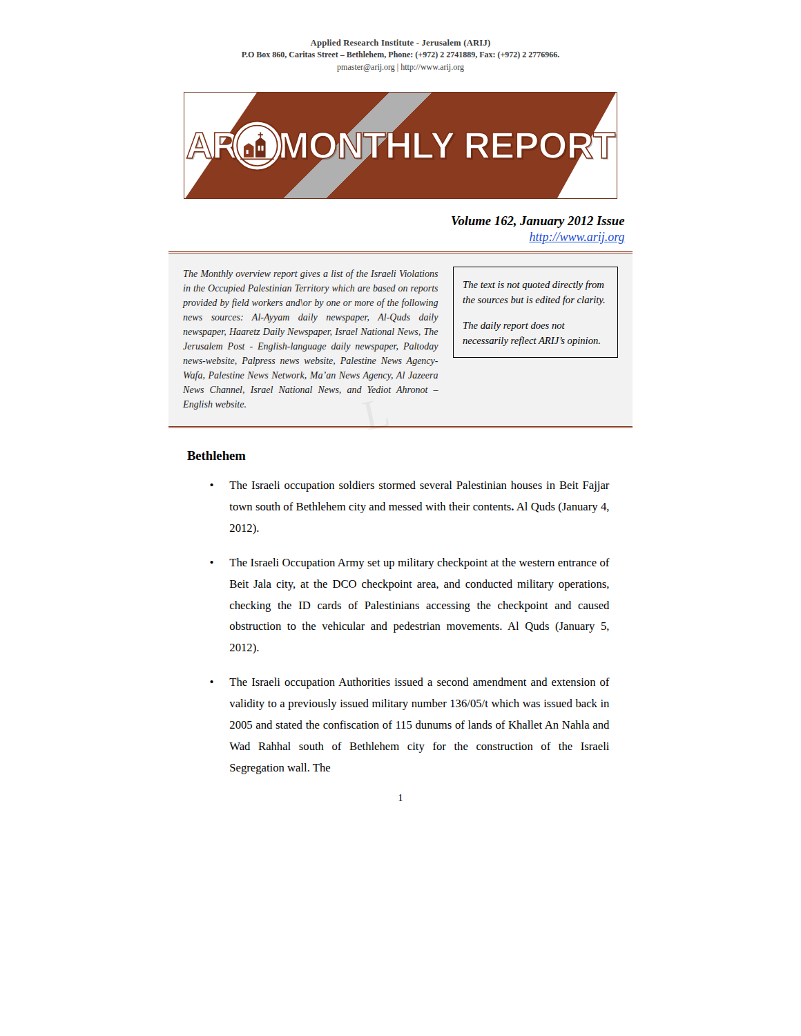Applied Research Institute - Jerusalem (ARIJ)
P.O Box 860, Caritas Street – Bethlehem, Phone: (+972) 2 2741889, Fax: (+972) 2 2776966.
pmaster@arij.org | http://www.arij.org
ARIJ MONTHLY REPORT
Volume 162, January 2012 Issue
http://www.arij.org
L
The Monthly overview report gives a list of the Israeli Violations in the Occupied Palestinian Territory which are based on reports provided by field workers and\or by one or more of the following news sources: Al-Ayyam daily newspaper, Al-Quds daily newspaper, Haaretz Daily Newspaper, Israel National News, The Jerusalem Post - English-language daily newspaper, Paltoday news-website, Palpress news website, Palestine News Agency-Wafa, Palestine News Network, Ma’an News Agency, Al Jazeera News Channel, Israel National News, and Yediot Ahronot – English website.
The text is not quoted directly from the sources but is edited for clarity.
The daily report does not necessarily reflect ARIJ’s opinion.
Bethlehem
The Israeli occupation soldiers stormed several Palestinian houses in Beit Fajjar town south of Bethlehem city and messed with their contents. Al Quds (January 4, 2012).
The Israeli Occupation Army set up military checkpoint at the western entrance of Beit Jala city, at the DCO checkpoint area, and conducted military operations, checking the ID cards of Palestinians accessing the checkpoint and caused obstruction to the vehicular and pedestrian movements. Al Quds (January 5, 2012).
The Israeli occupation Authorities issued a second amendment and extension of validity to a previously issued military number 136/05/t which was issued back in 2005 and stated the confiscation of 115 dunums of lands of Khallet An Nahla and Wad Rahhal south of Bethlehem city for the construction of the Israeli Segregation wall. The
1